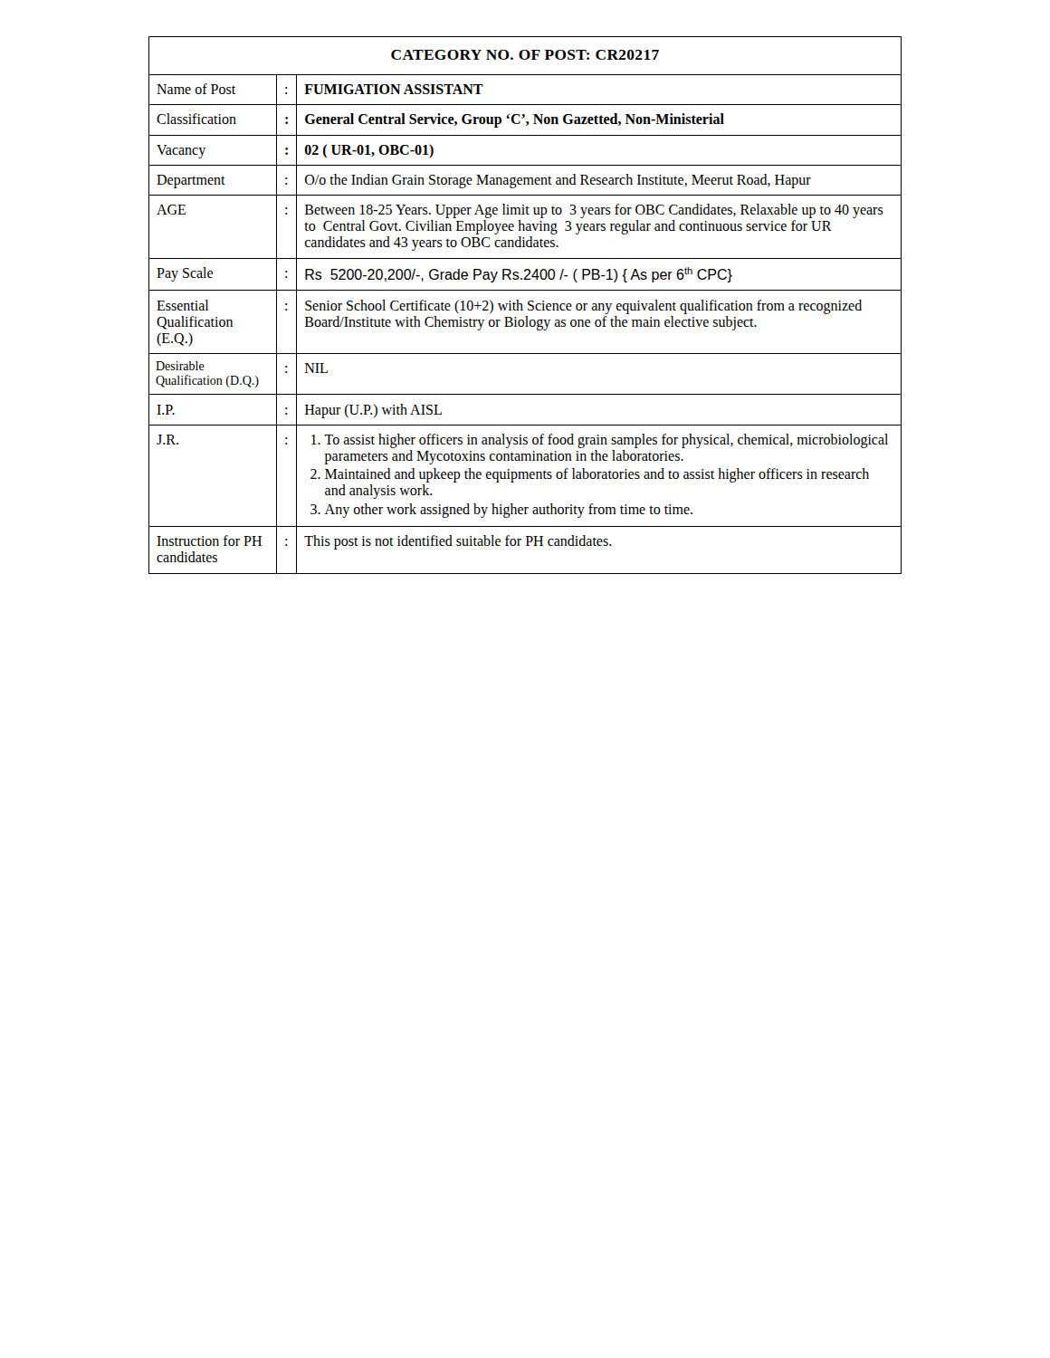CATEGORY NO. OF POST: CR20217
| Name of Post | : | FUMIGATION ASSISTANT |
| Classification | : | General Central Service, Group ‘C’, Non Gazetted, Non-Ministerial |
| Vacancy | : | 02 ( UR-01, OBC-01) |
| Department | : | O/o the Indian Grain Storage Management and Research Institute, Meerut Road, Hapur |
| AGE | : | Between 18-25 Years. Upper Age limit up to 3 years for OBC Candidates, Relaxable up to 40 years to Central Govt. Civilian Employee having 3 years regular and continuous service for UR candidates and 43 years to OBC candidates. |
| Pay Scale | : | Rs 5200-20,200/-, Grade Pay Rs.2400 /- ( PB-1) { As per 6 th CPC} |
| Essential Qualification (E.Q.) | : | Senior School Certificate (10+2) with Science or any equivalent qualification from a recognized Board/Institute with Chemistry or Biology as one of the main elective subject. |
| Desirable Qualification (D.Q.) | : | NIL |
| I.P. | : | Hapur (U.P.) with AISL |
| J.R. | : | To assist higher officers in analysis of food grain samples for physical, chemical, microbiological parameters and Mycotoxins contamination in the laboratories. Maintained and upkeep the equipments of laboratories and to assist higher officers in research and analysis work. Any other work assigned by higher authority from time to time. |
| Instruction for PH candidates | : | This post is not identified suitable for PH candidates. |